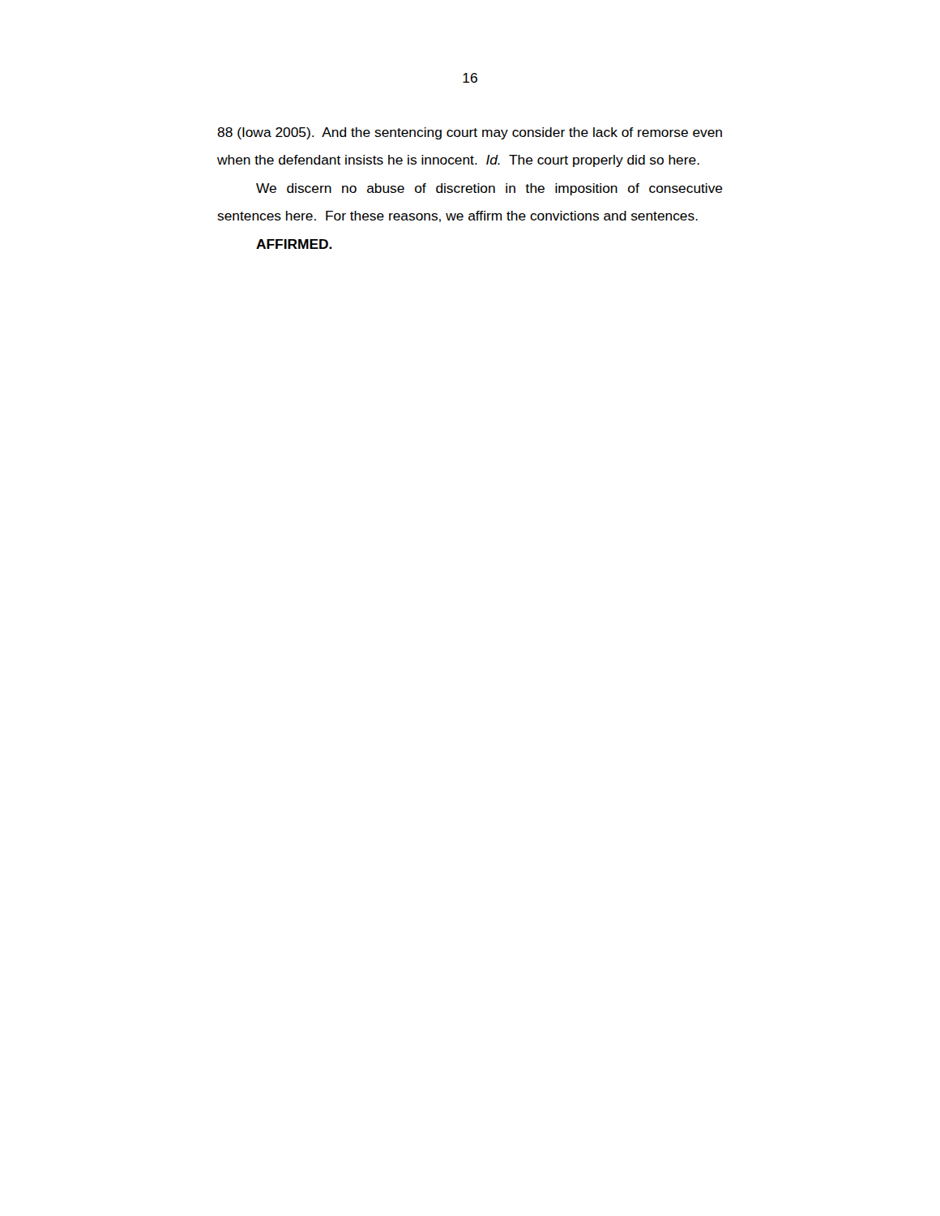16
88 (Iowa 2005). And the sentencing court may consider the lack of remorse even when the defendant insists he is innocent. Id. The court properly did so here.
We discern no abuse of discretion in the imposition of consecutive sentences here. For these reasons, we affirm the convictions and sentences.
AFFIRMED.